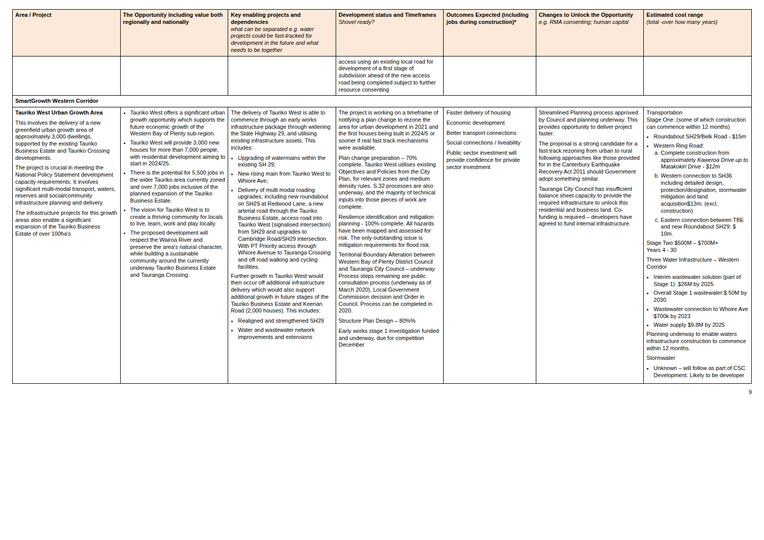| Area / Project | The Opportunity including value both regionally and nationally | Key enabling projects and dependencies what can be separated e.g. water projects could be fast-tracked for development in the future and what needs to be together | Development status and Timeframes Shovel ready? | Outcomes Expected (including jobs during construction)* | Changes to Unlock the Opportunity e.g. RMA consenting; human capital | Estimated cost range (total -over how many years) |
| --- | --- | --- | --- | --- | --- | --- |
| | | | access using an existing local road for development of a first stage of subdivision ahead of the new access road being completed subject to further resource consenting | | | |
| SmartGrowth Western Corridor |
| Tauriko West Urban Growth Area This involves the delivery of a new greenfield urban growth area of approximately 3,000 dwellings, supported by the existing Tauriko Business Estate and Tauriko Crossing developments. The project is crucial in meeting the National Policy Statement development capacity requirements. It involves significant multi-modal transport, waters, reserves and social/community infrastructure planning and delivery. The infrastructure projects for this growth areas also enable a significant expansion of the Tauriko Business Estate of over 100ha's | Tauriko West offers a significant urban growth opportunity which supports the future economic growth of the Western Bay of Plenty sub-region. Tauriko West will provide 3,000 new houses for more than 7,000 people, with residential development aiming to start in 2024/25. There is the potential for 5,500 jobs in the wider Tauriko area currently zoned and over 7,000 jobs inclusive of the planned expansion of the Tauriko Business Estate. The vision for Tauriko West is to create a thriving community for locals to live, learn, work and play locally. The proposed development will respect the Wairoa River and preserve the area's natural character, while building a sustainable community around the currently underway Tauriko Business Estate and Tauranga Crossing. | The delivery of Tauriko West is able to commence through an early works infrastructure package through widening the State Highway 29, and utilising existing infrastructure assets. This includes: Upgrading of watermains within the existing SH 29; New rising main from Tauriko West to Whiore Ave; Delivery of multi modal roading upgrades, including new roundabout on SH29 at Redwood Lane, a new arterial road through the Tauriko Business Estate, access road into Tauriko West (signalised intersection) from SH29 and upgrades to Cambridge Road/SH29 intersection. With PT Priority access through Whiore Avenue to Tauranga Crossing and off road walking and cycling facilities. Further growth in Tauriko West would then occur off additional infrastructure delivery which would also support additional growth in future stages of the Tauriko Business Estate and Keenan Road (2,000 houses). This includes: Realigned and strengthened SH29 Water and wastewater network improvements and extensions | The project is working on a timeframe of notifying a plan change to rezone the area for urban development in 2021 and the first houses being built in 2024/5 or sooner if real fast track mechanisms were available. Plan change preparation – 70% complete. Tauriko West utilises existing Objectives and Policies from the City Plan, for relevant zones and medium density rules. S.32 processes are also underway, and the majority of technical inputs into those pieces of work are complete. Resilience identification and mitigation planning - 100% complete. All hazards have been mapped and assessed for risk. The only outstanding issue is mitigation requirements for flood risk. Territorial Boundary Alteration between Western Bay of Plenty District Council and Tauranga City Council – underway. Process steps remaining are public consultation process (underway as of March 2020), Local Government Commission decision and Order in Council. Process can be completed in 2020. Structure Plan Design – 80%% Early works stage 1 investigation funded and underway, due for competition December | Faster delivery of housing Economic development Better transport connections Social connections / liveability Public sector investment will provide confidence for private sector investment | Streamlined Planning process approved by Council and planning underway. This provides opportunity to deliver project faster. The proposal is a strong candidate for a fast track rezoning from urban to rural following approaches like those provided for in the Canterbury Earthquake Recovery Act 2011 should Government adopt something similar. Tauranga City Council has insufficient balance sheet capacity to provide the required infrastructure to unlock this residential and business land. Co-funding is required – developers have agreed to fund internal infrastructure. | Transportation Stage One: (some of which construction can commence within 12 months) Roundabout SH29/Belk Road - $15m Western Ring Road: Complete construction from approximately Kaweroa Drive up to Matakokiri Drive - $12m Western connection to SH36 including detailed design, protection/designation, stormwater mitigation and land acquisition$13m. (excl. construction) Eastern connection between TBE and new Roundabout SH29: $ 10m. Stage Two $500M – $700M+ Years 4 - 30 Three Water Infrastructure – Western Corridor Interim wastewater solution (part of Stage 1): $26M by 2025 Overall Stage 1 wastewater:$ 50M by 2030. Wastewater connection to Whoire Ave $700k by 2023 Water supply $9.8M by 2025 Planning underway to enable waters infrastructure construction to commence within 12 months. Stormwater Unknown – will follow as part of CSC Development. Likely to be developer |
9